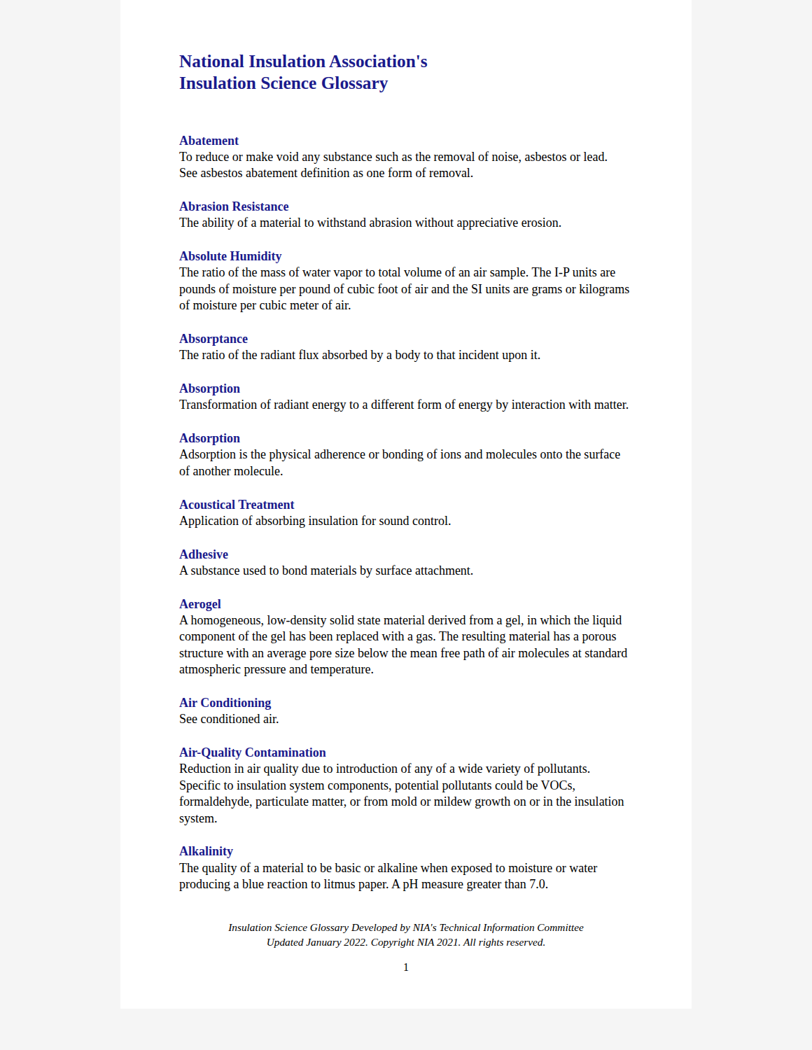National Insulation Association's
Insulation Science Glossary
Abatement
To reduce or make void any substance such as the removal of noise, asbestos or lead.
See asbestos abatement definition as one form of removal.
Abrasion Resistance
The ability of a material to withstand abrasion without appreciative erosion.
Absolute Humidity
The ratio of the mass of water vapor to total volume of an air sample. The I-P units are pounds of moisture per pound of cubic foot of air and the SI units are grams or kilograms of moisture per cubic meter of air.
Absorptance
The ratio of the radiant flux absorbed by a body to that incident upon it.
Absorption
Transformation of radiant energy to a different form of energy by interaction with matter.
Adsorption
Adsorption is the physical adherence or bonding of ions and molecules onto the surface of another molecule.
Acoustical Treatment
Application of absorbing insulation for sound control.
Adhesive
A substance used to bond materials by surface attachment.
Aerogel
A homogeneous, low-density solid state material derived from a gel, in which the liquid component of the gel has been replaced with a gas. The resulting material has a porous structure with an average pore size below the mean free path of air molecules at standard atmospheric pressure and temperature.
Air Conditioning
See conditioned air.
Air-Quality Contamination
Reduction in air quality due to introduction of any of a wide variety of pollutants. Specific to insulation system components, potential pollutants could be VOCs, formaldehyde, particulate matter, or from mold or mildew growth on or in the insulation system.
Alkalinity
The quality of a material to be basic or alkaline when exposed to moisture or water producing a blue reaction to litmus paper. A pH measure greater than 7.0.
Insulation Science Glossary Developed by NIA's Technical Information Committee
Updated January 2022. Copyright NIA 2021. All rights reserved.
1